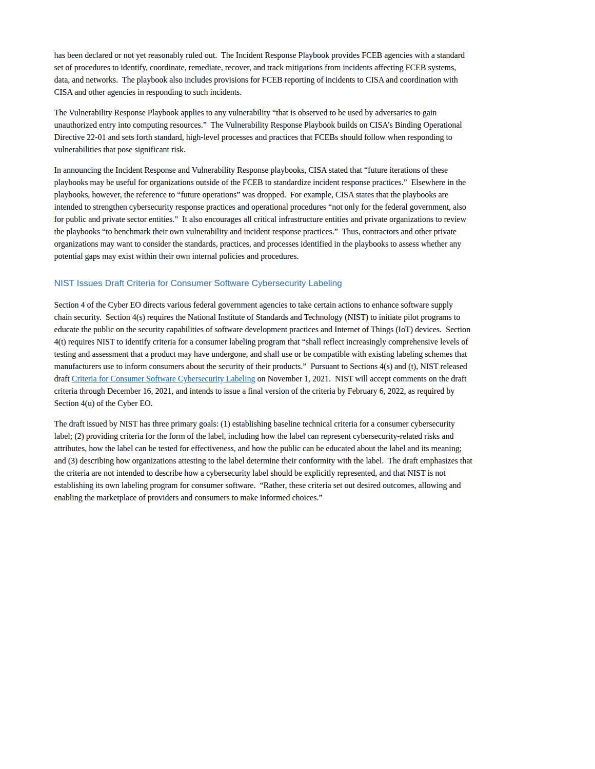has been declared or not yet reasonably ruled out. The Incident Response Playbook provides FCEB agencies with a standard set of procedures to identify, coordinate, remediate, recover, and track mitigations from incidents affecting FCEB systems, data, and networks. The playbook also includes provisions for FCEB reporting of incidents to CISA and coordination with CISA and other agencies in responding to such incidents.
The Vulnerability Response Playbook applies to any vulnerability “that is observed to be used by adversaries to gain unauthorized entry into computing resources.” The Vulnerability Response Playbook builds on CISA’s Binding Operational Directive 22-01 and sets forth standard, high-level processes and practices that FCEBs should follow when responding to vulnerabilities that pose significant risk.
In announcing the Incident Response and Vulnerability Response playbooks, CISA stated that “future iterations of these playbooks may be useful for organizations outside of the FCEB to standardize incident response practices.” Elsewhere in the playbooks, however, the reference to “future operations” was dropped. For example, CISA states that the playbooks are intended to strengthen cybersecurity response practices and operational procedures “not only for the federal government, also for public and private sector entities.” It also encourages all critical infrastructure entities and private organizations to review the playbooks “to benchmark their own vulnerability and incident response practices.” Thus, contractors and other private organizations may want to consider the standards, practices, and processes identified in the playbooks to assess whether any potential gaps may exist within their own internal policies and procedures.
NIST Issues Draft Criteria for Consumer Software Cybersecurity Labeling
Section 4 of the Cyber EO directs various federal government agencies to take certain actions to enhance software supply chain security. Section 4(s) requires the National Institute of Standards and Technology (NIST) to initiate pilot programs to educate the public on the security capabilities of software development practices and Internet of Things (IoT) devices. Section 4(t) requires NIST to identify criteria for a consumer labeling program that “shall reflect increasingly comprehensive levels of testing and assessment that a product may have undergone, and shall use or be compatible with existing labeling schemes that manufacturers use to inform consumers about the security of their products.” Pursuant to Sections 4(s) and (t), NIST released draft Criteria for Consumer Software Cybersecurity Labeling on November 1, 2021. NIST will accept comments on the draft criteria through December 16, 2021, and intends to issue a final version of the criteria by February 6, 2022, as required by Section 4(u) of the Cyber EO.
The draft issued by NIST has three primary goals: (1) establishing baseline technical criteria for a consumer cybersecurity label; (2) providing criteria for the form of the label, including how the label can represent cybersecurity-related risks and attributes, how the label can be tested for effectiveness, and how the public can be educated about the label and its meaning; and (3) describing how organizations attesting to the label determine their conformity with the label. The draft emphasizes that the criteria are not intended to describe how a cybersecurity label should be explicitly represented, and that NIST is not establishing its own labeling program for consumer software. “Rather, these criteria set out desired outcomes, allowing and enabling the marketplace of providers and consumers to make informed choices.”